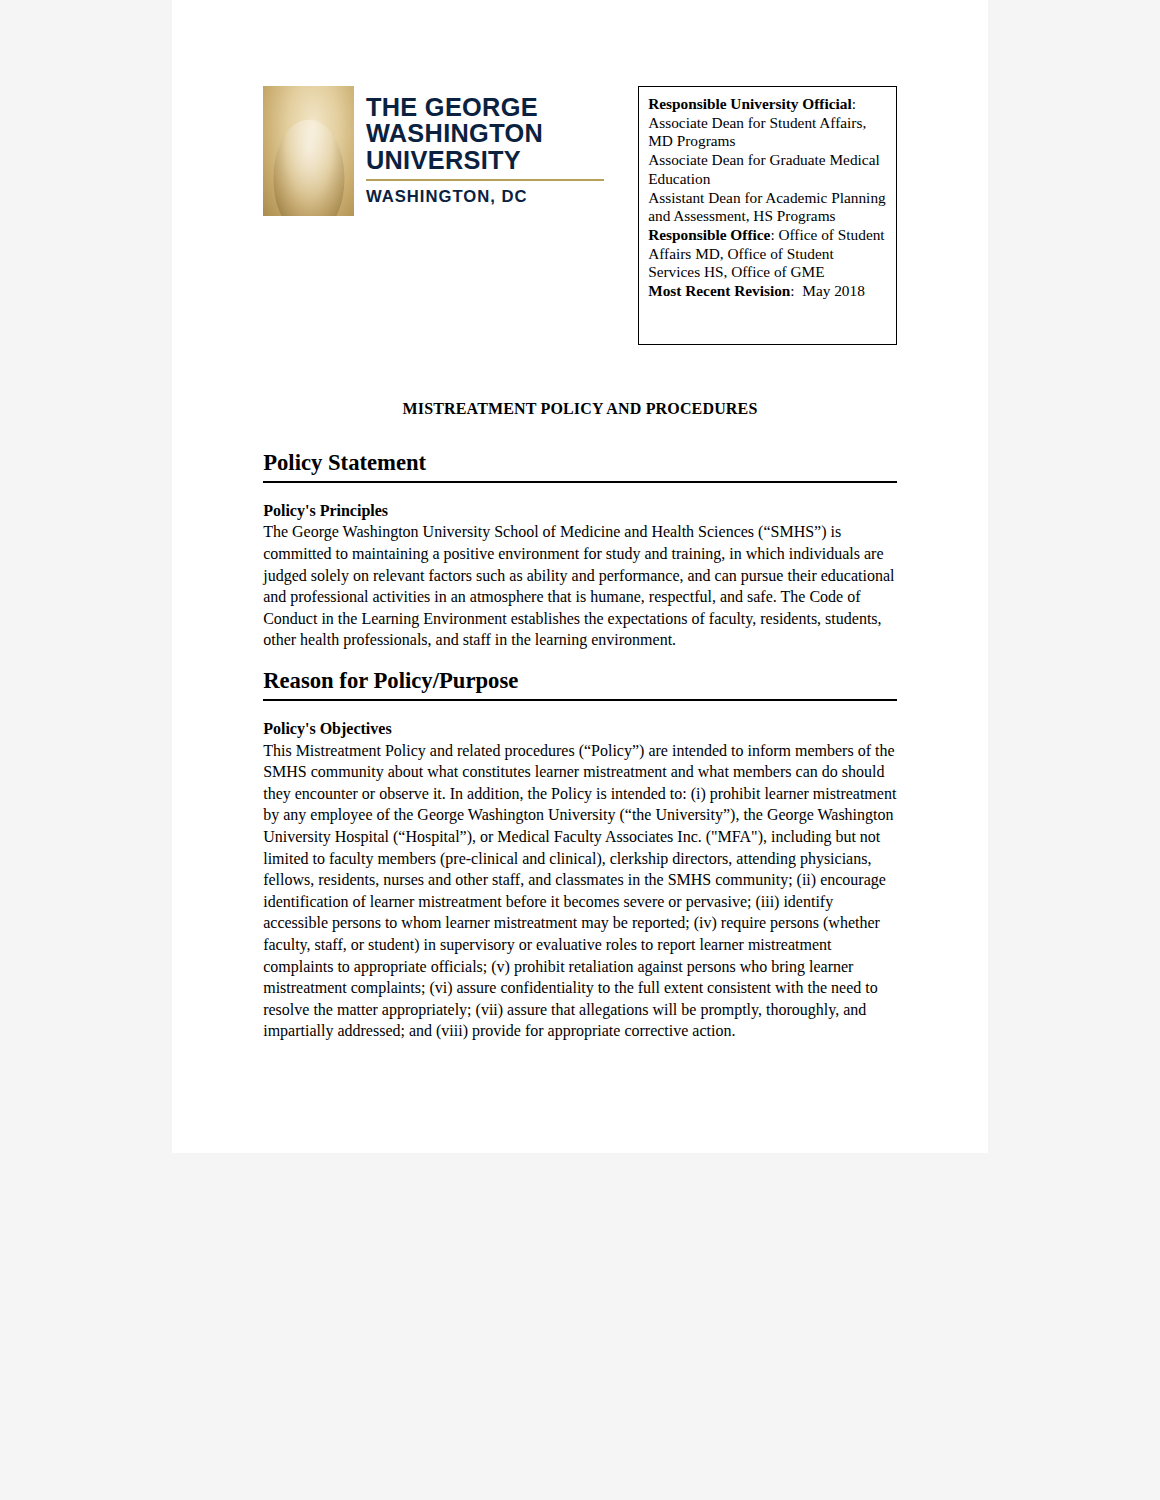The George
Washington
University
Washington, DC
Responsible University Official: Associate Dean for Student Affairs, MD Programs
Associate Dean for Graduate Medical Education
Assistant Dean for Academic Planning and Assessment, HS Programs
Responsible Office: Office of Student Affairs MD, Office of Student Services HS, Office of GME
Most Recent Revision: May 2018
Mistreatment Policy and Procedures
Policy Statement
Policy's Principles
The George Washington University School of Medicine and Health Sciences (“SMHS”) is committed to maintaining a positive environment for study and training, in which individuals are judged solely on relevant factors such as ability and performance, and can pursue their educational and professional activities in an atmosphere that is humane, respectful, and safe. The Code of Conduct in the Learning Environment establishes the expectations of faculty, residents, students, other health professionals, and staff in the learning environment.
Reason for Policy/Purpose
Policy's Objectives
This Mistreatment Policy and related procedures (“Policy”) are intended to inform members of the SMHS community about what constitutes learner mistreatment and what members can do should they encounter or observe it. In addition, the Policy is intended to: (i) prohibit learner mistreatment by any employee of the George Washington University (“the University”), the George Washington University Hospital (“Hospital”), or Medical Faculty Associates Inc. ("MFA"), including but not limited to faculty members (pre-clinical and clinical), clerkship directors, attending physicians, fellows, residents, nurses and other staff, and classmates in the SMHS community; (ii) encourage identification of learner mistreatment before it becomes severe or pervasive; (iii) identify accessible persons to whom learner mistreatment may be reported; (iv) require persons (whether faculty, staff, or student) in supervisory or evaluative roles to report learner mistreatment complaints to appropriate officials; (v) prohibit retaliation against persons who bring learner mistreatment complaints; (vi) assure confidentiality to the full extent consistent with the need to resolve the matter appropriately; (vii) assure that allegations will be promptly, thoroughly, and impartially addressed; and (viii) provide for appropriate corrective action.